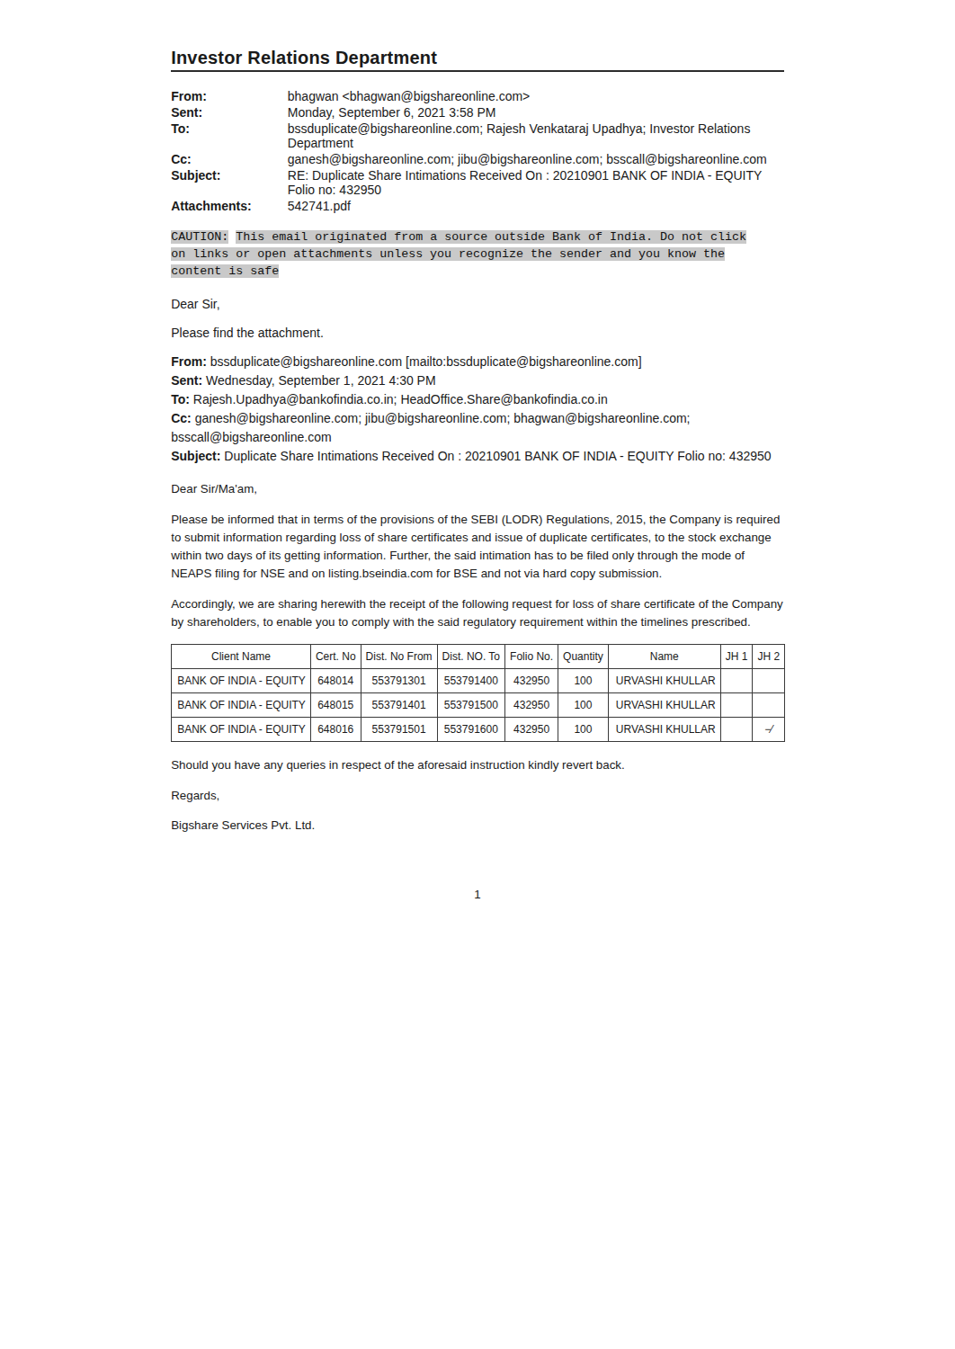Investor Relations Department
| From: | bhagwan <bhagwan@bigshareonline.com> |
| Sent: | Monday, September 6, 2021 3:58 PM |
| To: | bssduplicate@bigshareonline.com; Rajesh Venkataraj Upadhya; Investor Relations Department |
| Cc: | ganesh@bigshareonline.com; jibu@bigshareonline.com; bsscall@bigshareonline.com |
| Subject: | RE: Duplicate Share Intimations Received On : 20210901 BANK OF INDIA - EQUITY Folio no: 432950 |
| Attachments: | 542741.pdf |
CAUTION: This email originated from a source outside Bank of India. Do not click
on links or open attachments unless you recognize the sender and you know the
content is safe
Dear Sir,
Please find the attachment.
From: bssduplicate@bigshareonline.com [mailto:bssduplicate@bigshareonline.com]
Sent: Wednesday, September 1, 2021 4:30 PM
To: Rajesh.Upadhya@bankofindia.co.in; HeadOffice.Share@bankofindia.co.in
Cc: ganesh@bigshareonline.com; jibu@bigshareonline.com; bhagwan@bigshareonline.com; bsscall@bigshareonline.com
Subject: Duplicate Share Intimations Received On : 20210901 BANK OF INDIA - EQUITY Folio no: 432950
Dear Sir/Ma'am,
Please be informed that in terms of the provisions of the SEBI (LODR) Regulations, 2015, the Company is required to submit information regarding loss of share certificates and issue of duplicate certificates, to the stock exchange within two days of its getting information. Further, the said intimation has to be filed only through the mode of NEAPS filing for NSE and on listing.bseindia.com for BSE and not via hard copy submission.
Accordingly, we are sharing herewith the receipt of the following request for loss of share certificate of the Company by shareholders, to enable you to comply with the said regulatory requirement within the timelines prescribed.
| Client Name | Cert. No | Dist. No From | Dist. NO. To | Folio No. | Quantity | Name | JH 1 | JH 2 |
| --- | --- | --- | --- | --- | --- | --- | --- | --- |
| BANK OF INDIA - EQUITY | 648014 | 553791301 | 553791400 | 432950 | 100 | URVASHI KHULLAR | | |
| BANK OF INDIA - EQUITY | 648015 | 553791401 | 553791500 | 432950 | 100 | URVASHI KHULLAR | | |
| BANK OF INDIA - EQUITY | 648016 | 553791501 | 553791600 | 432950 | 100 | URVASHI KHULLAR | | −⁄ |
Should you have any queries in respect of the aforesaid instruction kindly revert back.
Regards,
Bigshare Services Pvt. Ltd.
1